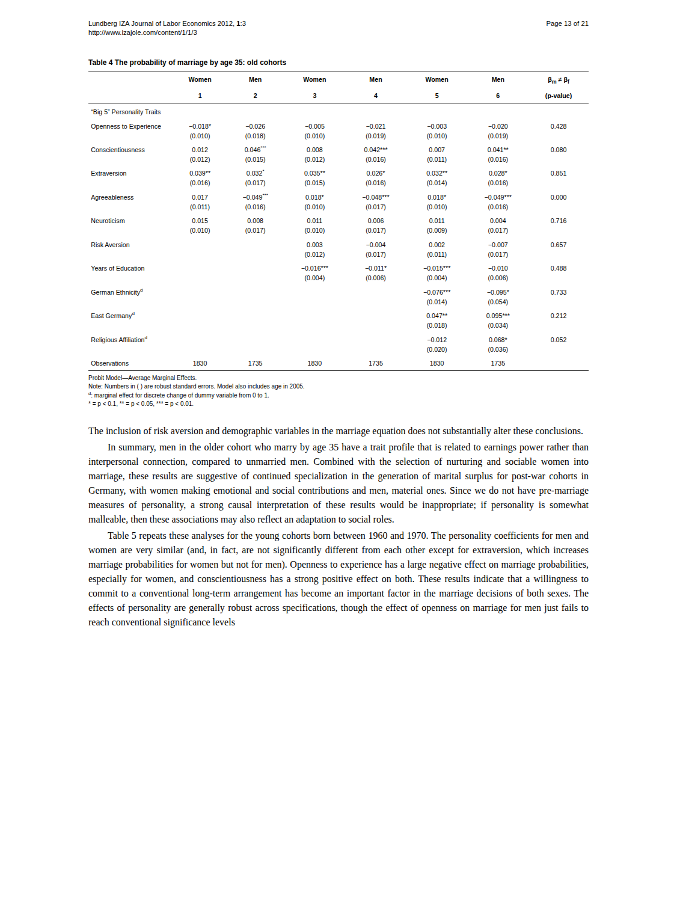Lundberg IZA Journal of Labor Economics 2012, 1:3 http://www.izajole.com/content/1/1/3
Page 13 of 21
Table 4 The probability of marriage by age 35: old cohorts
| | Women | Men | Women | Men | Women | Men | β m ≠ β f |
| --- | --- | --- | --- | --- | --- | --- | --- |
| | 1 | 2 | 3 | 4 | 5 | 6 | (p-value) |
| “Big 5” Personality Traits |
| Openness to Experience | −0.018* (0.010) | −0.026 (0.018) | −0.005 (0.010) | −0.021 (0.019) | −0.003 (0.010) | −0.020 (0.019) | 0.428 |
| Conscientiousness | 0.012 (0.012) | 0.046 *** (0.015) | 0.008 (0.012) | 0.042*** (0.016) | 0.007 (0.011) | 0.041** (0.016) | 0.080 |
| Extraversion | 0.039** (0.016) | 0.032 * (0.017) | 0.035** (0.015) | 0.026* (0.016) | 0.032** (0.014) | 0.028* (0.016) | 0.851 |
| Agreeableness | 0.017 (0.011) | −0.049 *** (0.016) | 0.018* (0.010) | −0.048*** (0.017) | 0.018* (0.010) | −0.049*** (0.016) | 0.000 |
| Neuroticism | 0.015 (0.010) | 0.008 (0.017) | 0.011 (0.010) | 0.006 (0.017) | 0.011 (0.009) | 0.004 (0.017) | 0.716 |
| Risk Aversion | | | 0.003 (0.012) | −0.004 (0.017) | 0.002 (0.011) | −0.007 (0.017) | 0.657 |
| Years of Education | | | −0.016*** (0.004) | −0.011* (0.006) | −0.015*** (0.004) | −0.010 (0.006) | 0.488 |
| German Ethnicity d | | | | | −0.076*** (0.014) | −0.095* (0.054) | 0.733 |
| East Germany d | | | | | 0.047** (0.018) | 0.095*** (0.034) | 0.212 |
| Religious Affiliation d | | | | | −0.012 (0.020) | 0.068* (0.036) | 0.052 |
| Observations | 1830 | 1735 | 1830 | 1735 | 1830 | 1735 | |
Probit Model—Average Marginal Effects.
Note: Numbers in ( ) are robust standard errors. Model also includes age in 2005.
d: marginal effect for discrete change of dummy variable from 0 to 1.
* = p < 0.1, ** = p < 0.05, *** = p < 0.01.
The inclusion of risk aversion and demographic variables in the marriage equation does not substantially alter these conclusions.
In summary, men in the older cohort who marry by age 35 have a trait profile that is related to earnings power rather than interpersonal connection, compared to unmarried men. Combined with the selection of nurturing and sociable women into marriage, these results are suggestive of continued specialization in the generation of marital surplus for post-war cohorts in Germany, with women making emotional and social contributions and men, material ones. Since we do not have pre-marriage measures of personality, a strong causal interpretation of these results would be inappropriate; if personality is somewhat malleable, then these associations may also reflect an adaptation to social roles.
Table 5 repeats these analyses for the young cohorts born between 1960 and 1970. The personality coefficients for men and women are very similar (and, in fact, are not significantly different from each other except for extraversion, which increases marriage probabilities for women but not for men). Openness to experience has a large negative effect on marriage probabilities, especially for women, and conscientiousness has a strong positive effect on both. These results indicate that a willingness to commit to a conventional long-term arrangement has become an important factor in the marriage decisions of both sexes. The effects of personality are generally robust across specifications, though the effect of openness on marriage for men just fails to reach conventional significance levels